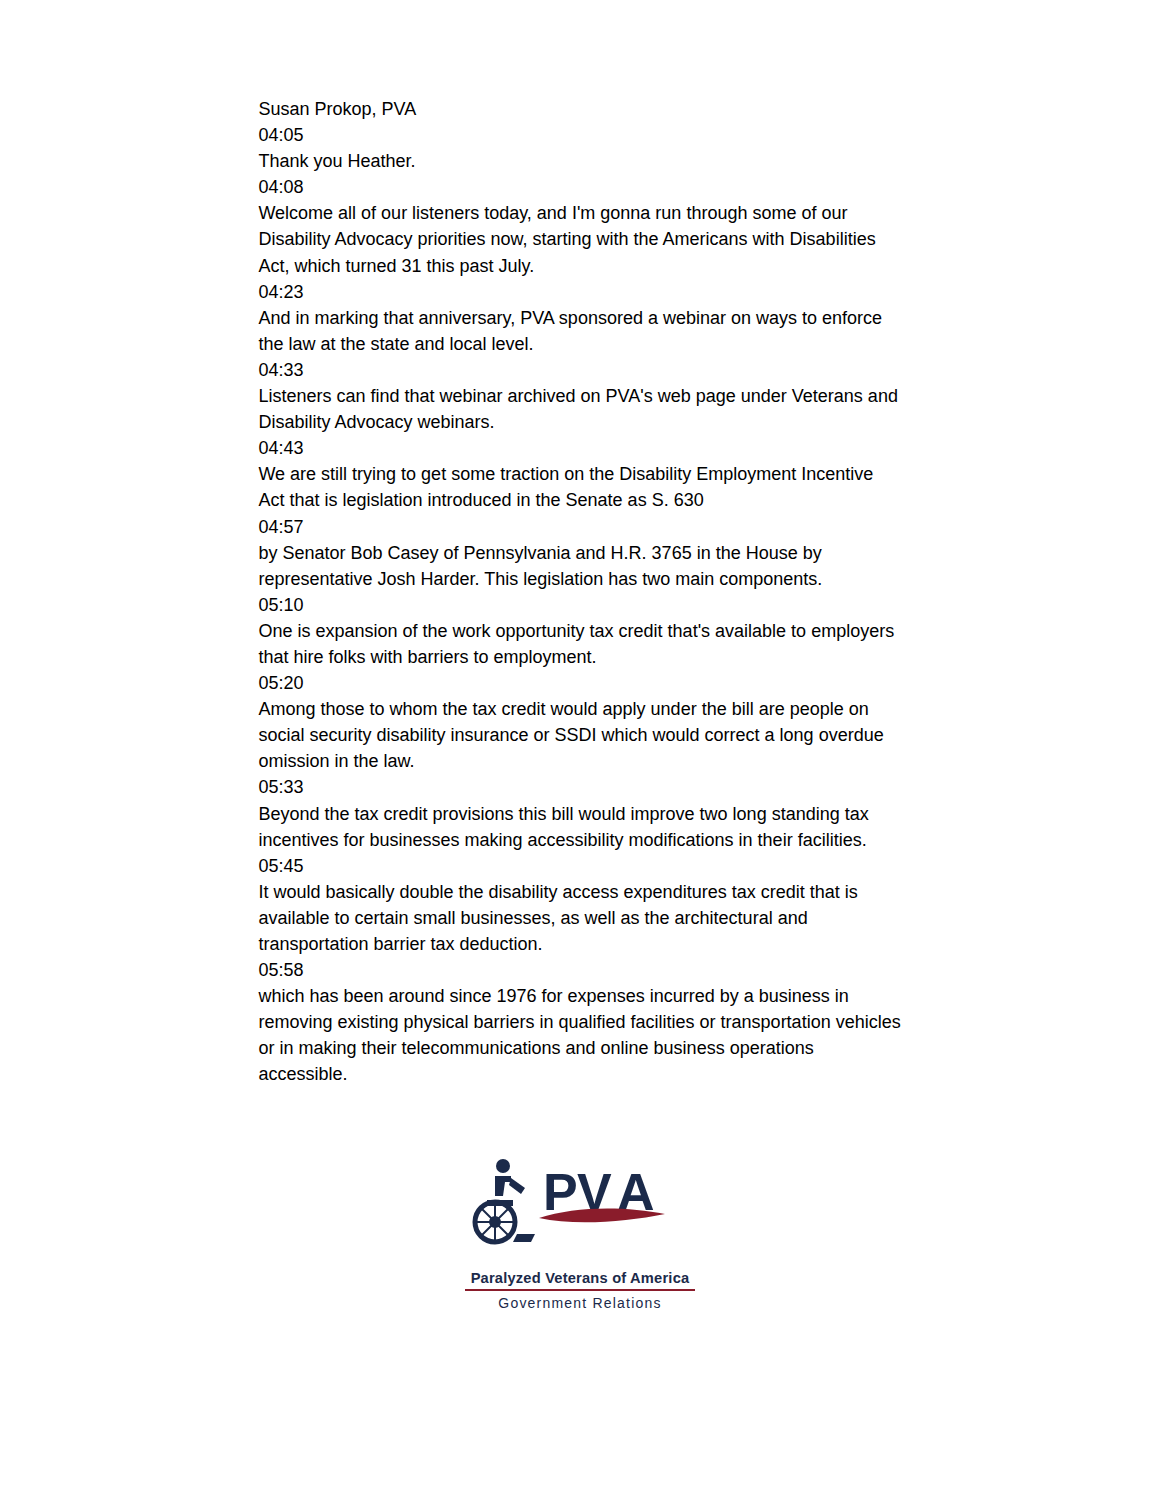Susan Prokop, PVA
04:05
Thank you Heather.
04:08
Welcome all of our listeners today, and I'm gonna run through some of our Disability Advocacy priorities now, starting with the Americans with Disabilities Act, which turned 31 this past July.
04:23
And in marking that anniversary, PVA sponsored a webinar on ways to enforce the law at the state and local level.
04:33
Listeners can find that webinar archived on PVA's web page under Veterans and Disability Advocacy webinars.
04:43
We are still trying to get some traction on the Disability Employment Incentive Act that is legislation introduced in the Senate as S. 630
04:57
by Senator Bob Casey of Pennsylvania and H.R. 3765 in the House by representative Josh Harder. This legislation has two main components.
05:10
One is expansion of the work opportunity tax credit that's available to employers that hire folks with barriers to employment.
05:20
Among those to whom the tax credit would apply under the bill are people on social security disability insurance or SSDI which would correct a long overdue omission in the law.
05:33
Beyond the tax credit provisions this bill would improve two long standing tax incentives for businesses making accessibility modifications in their facilities.
05:45
It would basically double the disability access expenditures tax credit that is available to certain small businesses, as well as the architectural and transportation barrier tax deduction.
05:58
which has been around since 1976 for expenses incurred by a business in removing existing physical barriers in qualified facilities or transportation vehicles or in making their telecommunications and online business operations accessible.
P V A
Paralyzed Veterans of America
Government Relations